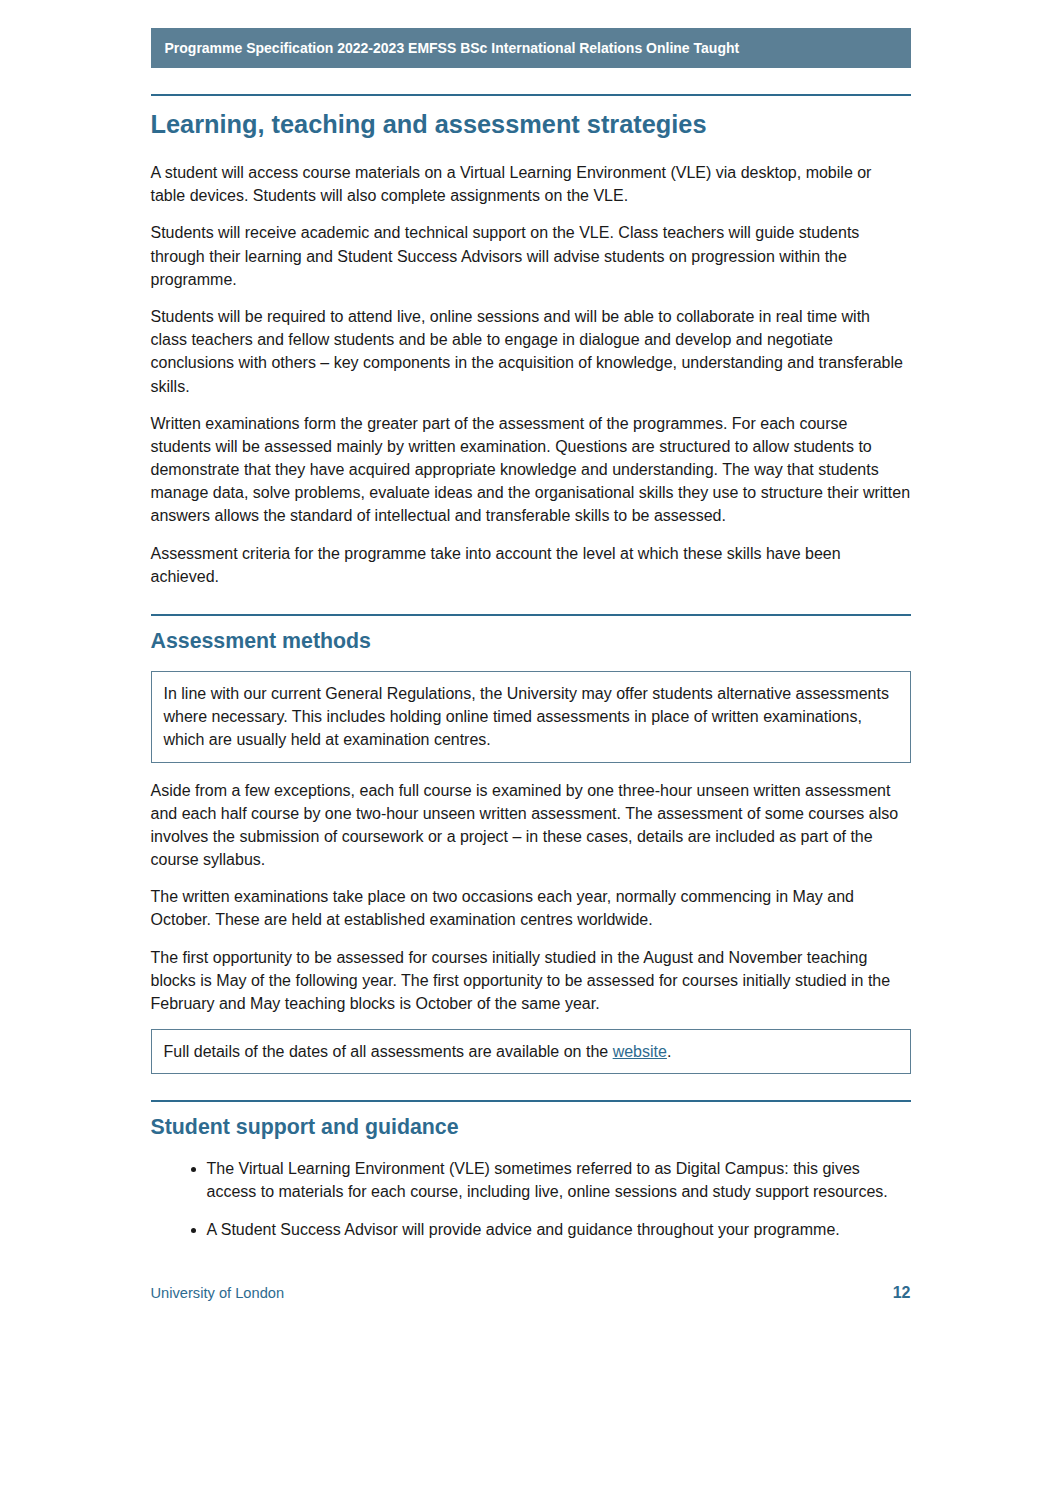Programme Specification 2022-2023 EMFSS BSc International Relations Online Taught
Learning, teaching and assessment strategies
A student will access course materials on a Virtual Learning Environment (VLE) via desktop, mobile or table devices. Students will also complete assignments on the VLE.
Students will receive academic and technical support on the VLE. Class teachers will guide students through their learning and Student Success Advisors will advise students on progression within the programme.
Students will be required to attend live, online sessions and will be able to collaborate in real time with class teachers and fellow students and be able to engage in dialogue and develop and negotiate conclusions with others – key components in the acquisition of knowledge, understanding and transferable skills.
Written examinations form the greater part of the assessment of the programmes. For each course students will be assessed mainly by written examination. Questions are structured to allow students to demonstrate that they have acquired appropriate knowledge and understanding. The way that students manage data, solve problems, evaluate ideas and the organisational skills they use to structure their written answers allows the standard of intellectual and transferable skills to be assessed.
Assessment criteria for the programme take into account the level at which these skills have been achieved.
Assessment methods
In line with our current General Regulations, the University may offer students alternative assessments where necessary. This includes holding online timed assessments in place of written examinations, which are usually held at examination centres.
Aside from a few exceptions, each full course is examined by one three-hour unseen written assessment and each half course by one two-hour unseen written assessment. The assessment of some courses also involves the submission of coursework or a project – in these cases, details are included as part of the course syllabus.
The written examinations take place on two occasions each year, normally commencing in May and October. These are held at established examination centres worldwide.
The first opportunity to be assessed for courses initially studied in the August and November teaching blocks is May of the following year. The first opportunity to be assessed for courses initially studied in the February and May teaching blocks is October of the same year.
Full details of the dates of all assessments are available on the website.
Student support and guidance
The Virtual Learning Environment (VLE) sometimes referred to as Digital Campus: this gives access to materials for each course, including live, online sessions and study support resources.
A Student Success Advisor will provide advice and guidance throughout your programme.
University of London 12